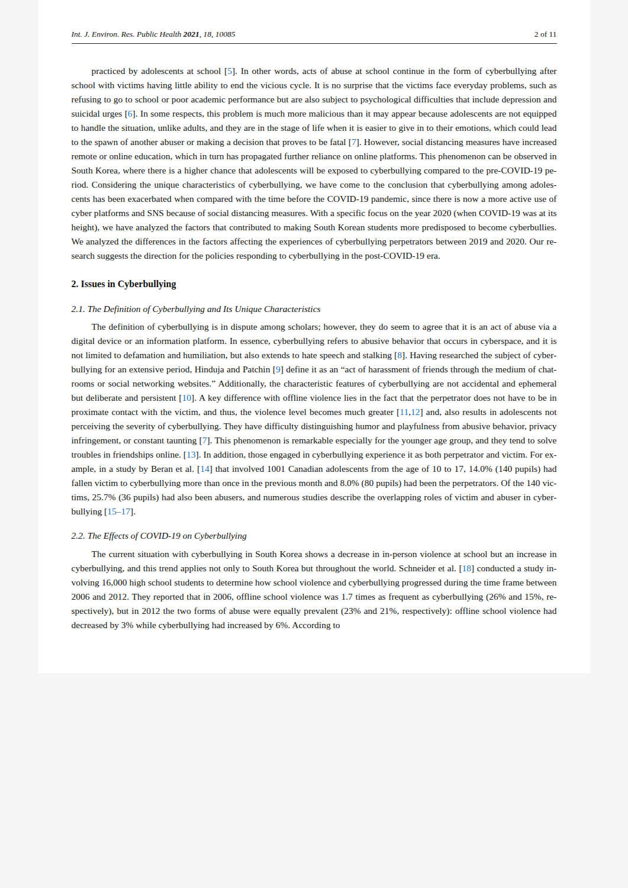Int. J. Environ. Res. Public Health 2021, 18, 10085 2 of 11
practiced by adolescents at school [5]. In other words, acts of abuse at school continue in the form of cyberbullying after school with victims having little ability to end the vicious cycle. It is no surprise that the victims face everyday problems, such as refusing to go to school or poor academic performance but are also subject to psychological difficulties that include depression and suicidal urges [6]. In some respects, this problem is much more malicious than it may appear because adolescents are not equipped to handle the situation, unlike adults, and they are in the stage of life when it is easier to give in to their emotions, which could lead to the spawn of another abuser or making a decision that proves to be fatal [7]. However, social distancing measures have increased remote or online education, which in turn has propagated further reliance on online platforms. This phenomenon can be observed in South Korea, where there is a higher chance that adolescents will be exposed to cyberbullying compared to the pre-COVID-19 period. Considering the unique characteristics of cyberbullying, we have come to the conclusion that cyberbullying among adolescents has been exacerbated when compared with the time before the COVID-19 pandemic, since there is now a more active use of cyber platforms and SNS because of social distancing measures. With a specific focus on the year 2020 (when COVID-19 was at its height), we have analyzed the factors that contributed to making South Korean students more predisposed to become cyberbullies. We analyzed the differences in the factors affecting the experiences of cyberbullying perpetrators between 2019 and 2020. Our research suggests the direction for the policies responding to cyberbullying in the post-COVID-19 era.
2. Issues in Cyberbullying
2.1. The Definition of Cyberbullying and Its Unique Characteristics
The definition of cyberbullying is in dispute among scholars; however, they do seem to agree that it is an act of abuse via a digital device or an information platform. In essence, cyberbullying refers to abusive behavior that occurs in cyberspace, and it is not limited to defamation and humiliation, but also extends to hate speech and stalking [8]. Having researched the subject of cyberbullying for an extensive period, Hinduja and Patchin [9] define it as an “act of harassment of friends through the medium of chatrooms or social networking websites.” Additionally, the characteristic features of cyberbullying are not accidental and ephemeral but deliberate and persistent [10]. A key difference with offline violence lies in the fact that the perpetrator does not have to be in proximate contact with the victim, and thus, the violence level becomes much greater [11,12] and, also results in adolescents not perceiving the severity of cyberbullying. They have difficulty distinguishing humor and playfulness from abusive behavior, privacy infringement, or constant taunting [7]. This phenomenon is remarkable especially for the younger age group, and they tend to solve troubles in friendships online. [13]. In addition, those engaged in cyberbullying experience it as both perpetrator and victim. For example, in a study by Beran et al. [14] that involved 1001 Canadian adolescents from the age of 10 to 17, 14.0% (140 pupils) had fallen victim to cyberbullying more than once in the previous month and 8.0% (80 pupils) had been the perpetrators. Of the 140 victims, 25.7% (36 pupils) had also been abusers, and numerous studies describe the overlapping roles of victim and abuser in cyberbullying [15–17].
2.2. The Effects of COVID-19 on Cyberbullying
The current situation with cyberbullying in South Korea shows a decrease in in-person violence at school but an increase in cyberbullying, and this trend applies not only to South Korea but throughout the world. Schneider et al. [18] conducted a study involving 16,000 high school students to determine how school violence and cyberbullying progressed during the time frame between 2006 and 2012. They reported that in 2006, offline school violence was 1.7 times as frequent as cyberbullying (26% and 15%, respectively), but in 2012 the two forms of abuse were equally prevalent (23% and 21%, respectively): offline school violence had decreased by 3% while cyberbullying had increased by 6%. According to